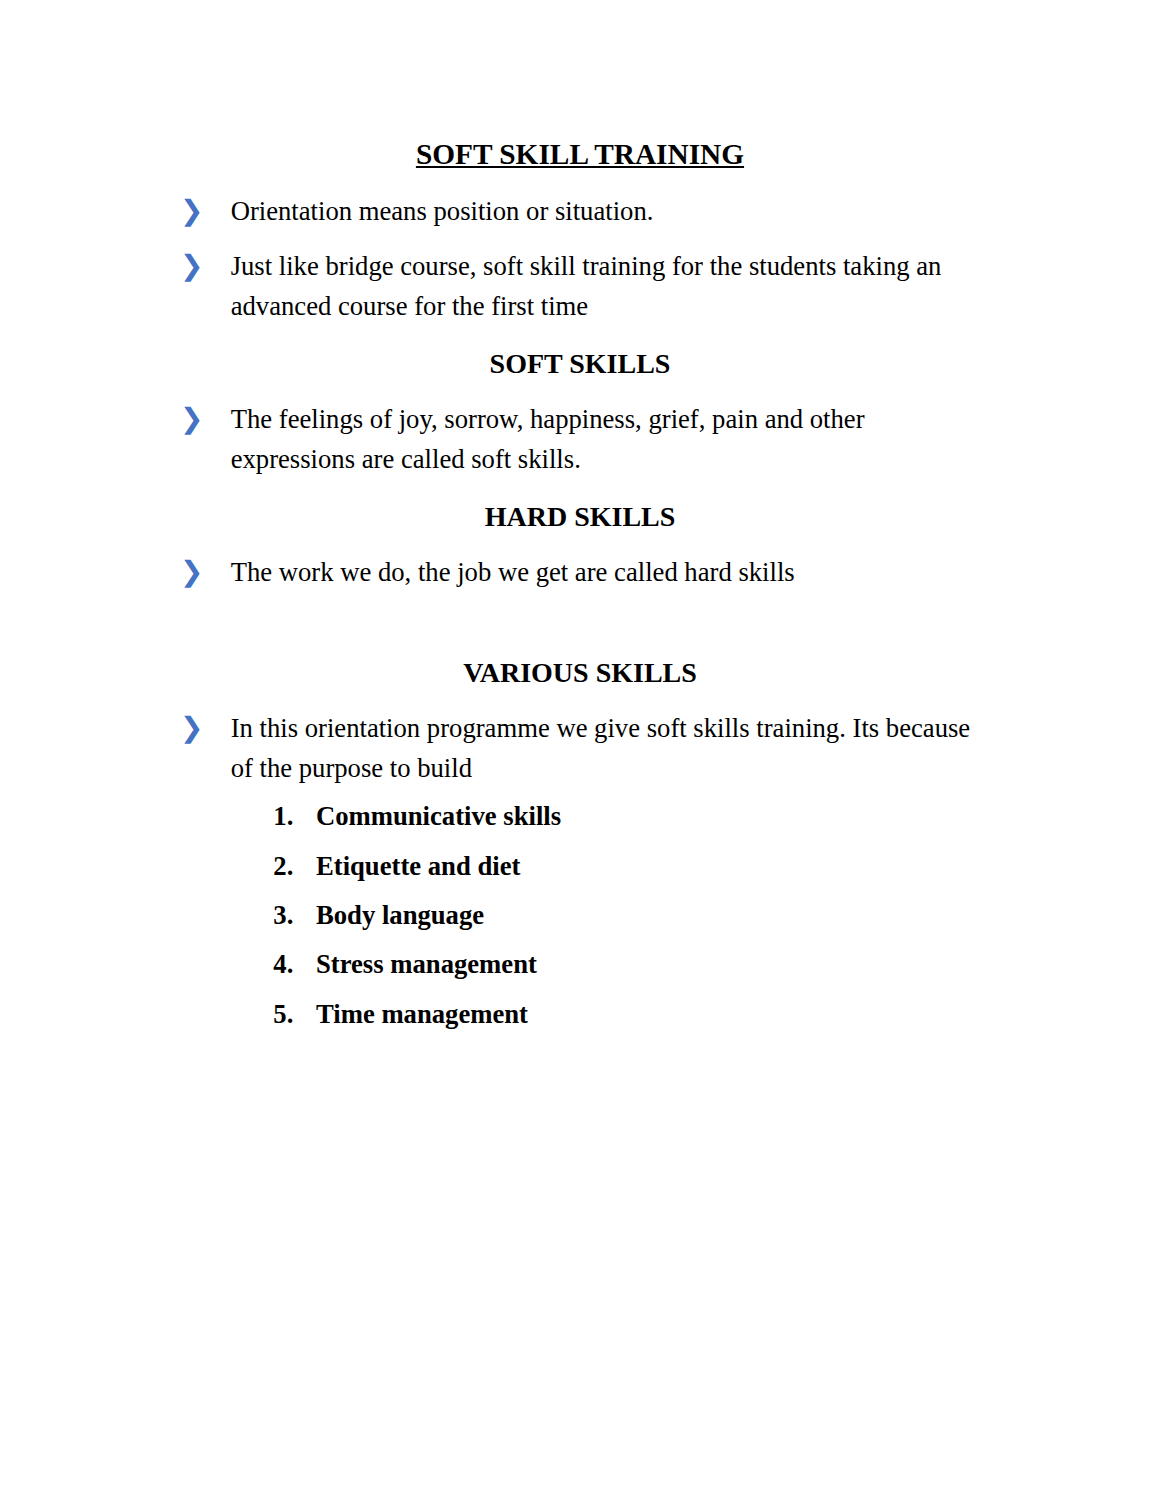SOFT SKILL TRAINING
Orientation means position or situation.
Just like bridge course, soft skill training for the students taking an advanced course for the first time
SOFT SKILLS
The feelings of joy, sorrow, happiness, grief, pain and other expressions are called soft skills.
HARD SKILLS
The work we do, the job we get are called hard skills
VARIOUS SKILLS
In this orientation programme we give soft skills training. Its because of the purpose to build
Communicative skills
Etiquette and diet
Body language
Stress management
Time management